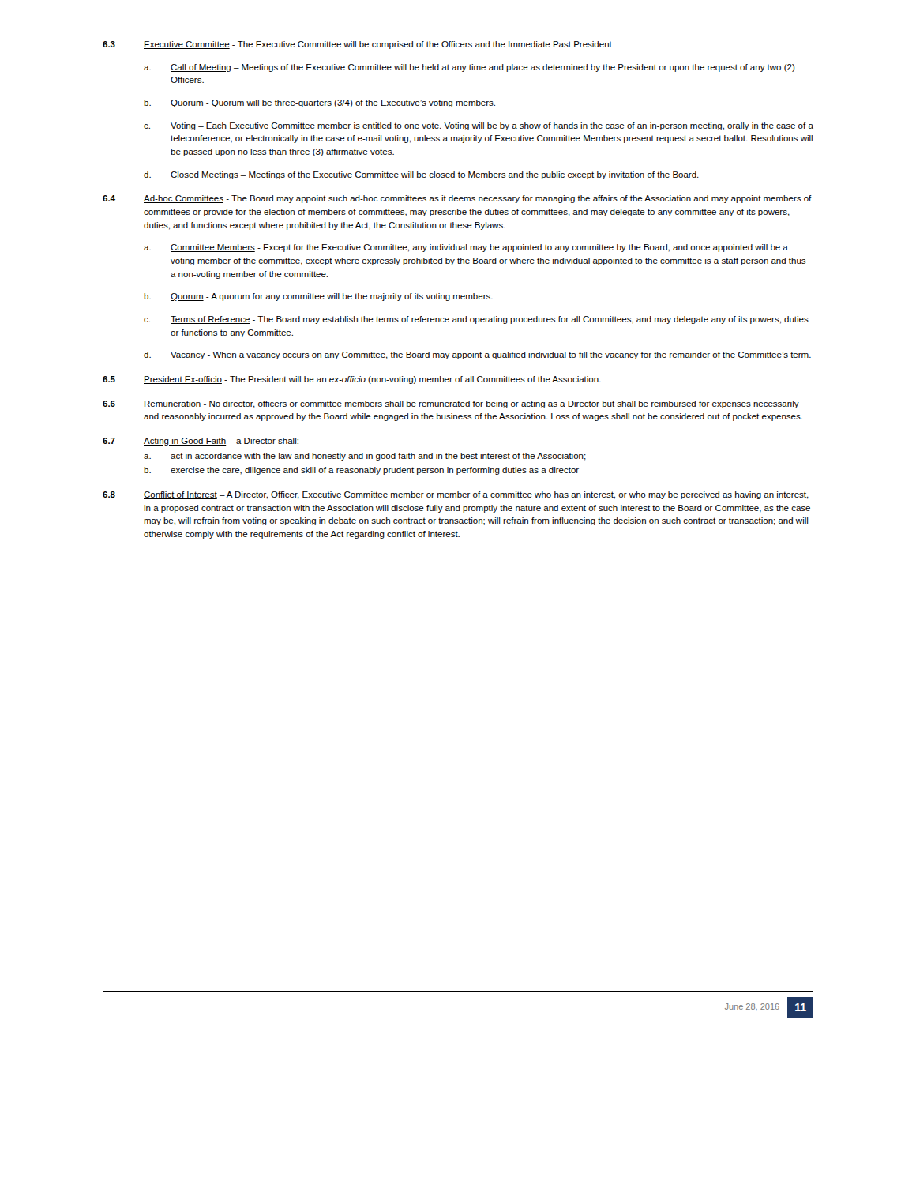6.3
Executive Committee - The Executive Committee will be comprised of the Officers and the Immediate Past President
a.
Call of Meeting – Meetings of the Executive Committee will be held at any time and place as determined by the President or upon the request of any two (2) Officers.
b.
Quorum - Quorum will be three-quarters (3/4) of the Executive’s voting members.
c.
Voting – Each Executive Committee member is entitled to one vote. Voting will be by a show of hands in the case of an in-person meeting, orally in the case of a teleconference, or electronically in the case of e-mail voting, unless a majority of Executive Committee Members present request a secret ballot. Resolutions will be passed upon no less than three (3) affirmative votes.
d.
Closed Meetings – Meetings of the Executive Committee will be closed to Members and the public except by invitation of the Board.
6.4
Ad-hoc Committees - The Board may appoint such ad-hoc committees as it deems necessary for managing the affairs of the Association and may appoint members of committees or provide for the election of members of committees, may prescribe the duties of committees, and may delegate to any committee any of its powers, duties, and functions except where prohibited by the Act, the Constitution or these Bylaws.
a.
Committee Members - Except for the Executive Committee, any individual may be appointed to any committee by the Board, and once appointed will be a voting member of the committee, except where expressly prohibited by the Board or where the individual appointed to the committee is a staff person and thus a non-voting member of the committee.
b.
Quorum - A quorum for any committee will be the majority of its voting members.
c.
Terms of Reference - The Board may establish the terms of reference and operating procedures for all Committees, and may delegate any of its powers, duties or functions to any Committee.
d.
Vacancy - When a vacancy occurs on any Committee, the Board may appoint a qualified individual to fill the vacancy for the remainder of the Committee’s term.
6.5
President Ex-officio - The President will be an ex-officio (non-voting) member of all Committees of the Association.
6.6
Remuneration - No director, officers or committee members shall be remunerated for being or acting as a Director but shall be reimbursed for expenses necessarily and reasonably incurred as approved by the Board while engaged in the business of the Association. Loss of wages shall not be considered out of pocket expenses.
6.7
Acting in Good Faith – a Director shall:
a.
act in accordance with the law and honestly and in good faith and in the best interest of the Association;
b.
exercise the care, diligence and skill of a reasonably prudent person in performing duties as a director
6.8
Conflict of Interest – A Director, Officer, Executive Committee member or member of a committee who has an interest, or who may be perceived as having an interest, in a proposed contract or transaction with the Association will disclose fully and promptly the nature and extent of such interest to the Board or Committee, as the case may be, will refrain from voting or speaking in debate on such contract or transaction; will refrain from influencing the decision on such contract or transaction; and will otherwise comply with the requirements of the Act regarding conflict of interest.
June 28, 201611